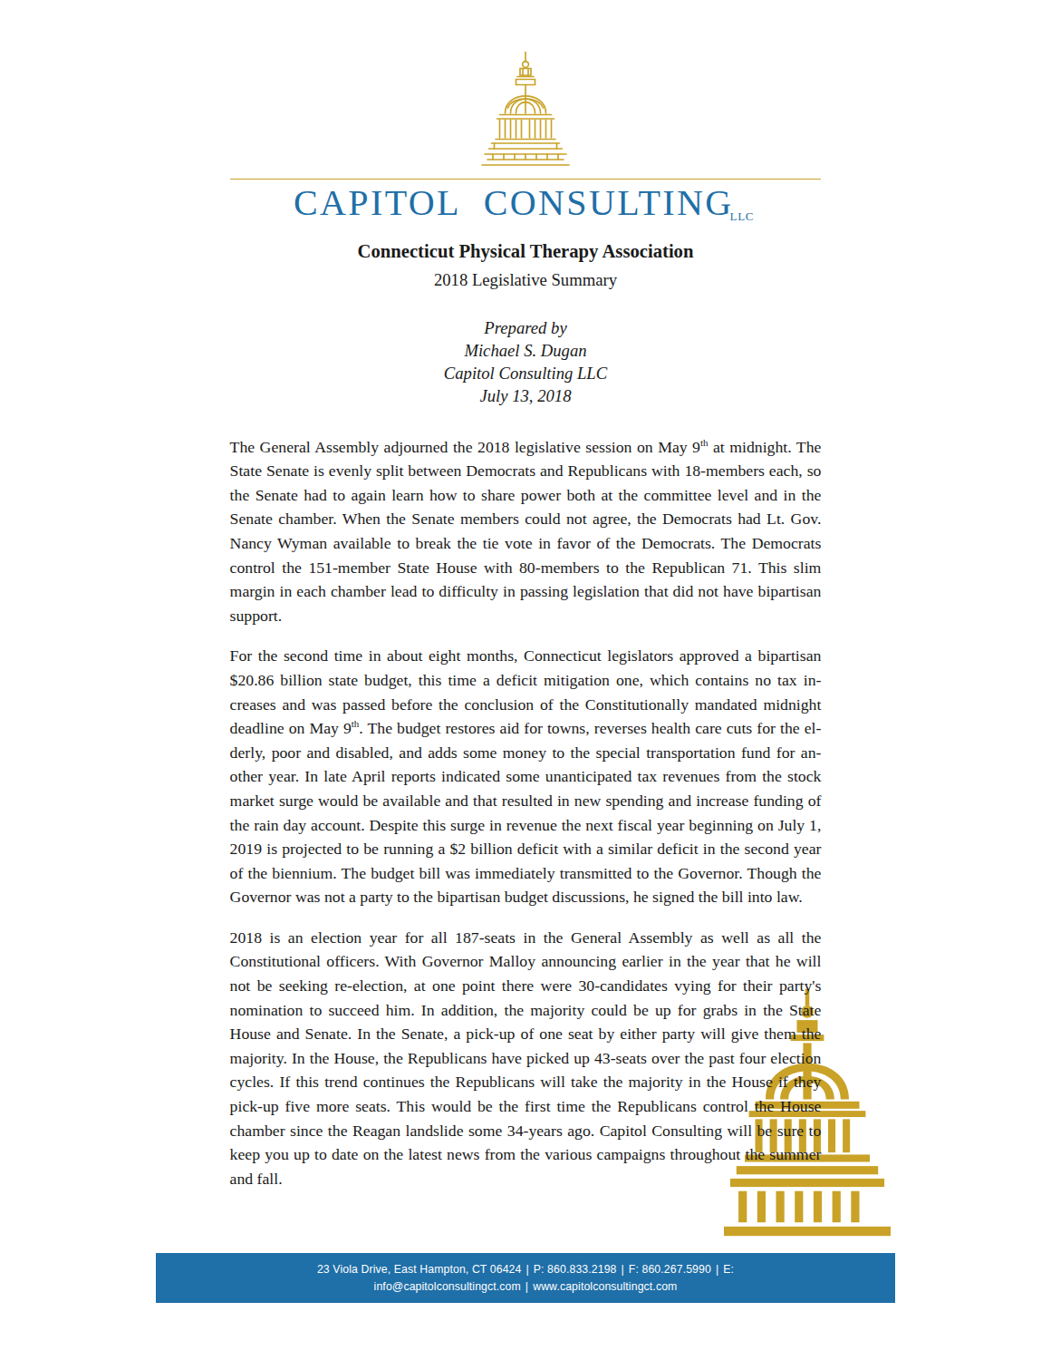CAPITOL CONSULTINGLLC
Connecticut Physical Therapy Association
2018 Legislative Summary
Prepared by
Michael S. Dugan
Capitol Consulting LLC
July 13, 2018
The General Assembly adjourned the 2018 legislative session on May 9th at midnight. The State Senate is evenly split between Democrats and Republicans with 18-members each, so the Senate had to again learn how to share power both at the committee level and in the Senate chamber. When the Senate members could not agree, the Democrats had Lt. Gov. Nancy Wyman available to break the tie vote in favor of the Democrats. The Democrats control the 151-member State House with 80-members to the Republican 71. This slim margin in each chamber lead to difficulty in passing legislation that did not have bipartisan support.
For the second time in about eight months, Connecticut legislators approved a bipartisan $20.86 billion state budget, this time a deficit mitigation one, which contains no tax increases and was passed before the conclusion of the Constitutionally mandated midnight deadline on May 9th. The budget restores aid for towns, reverses health care cuts for the elderly, poor and disabled, and adds some money to the special transportation fund for another year. In late April reports indicated some unanticipated tax revenues from the stock market surge would be available and that resulted in new spending and increase funding of the rain day account. Despite this surge in revenue the next fiscal year beginning on July 1, 2019 is projected to be running a $2 billion deficit with a similar deficit in the second year of the biennium. The budget bill was immediately transmitted to the Governor. Though the Governor was not a party to the bipartisan budget discussions, he signed the bill into law.
2018 is an election year for all 187-seats in the General Assembly as well as all the Constitutional officers. With Governor Malloy announcing earlier in the year that he will not be seeking re-election, at one point there were 30-candidates vying for their party's nomination to succeed him. In addition, the majority could be up for grabs in the State House and Senate. In the Senate, a pick-up of one seat by either party will give them the majority. In the House, the Republicans have picked up 43-seats over the past four election cycles. If this trend continues the Republicans will take the majority in the House if they pick-up five more seats. This would be the first time the Republicans control the House chamber since the Reagan landslide some 34-years ago. Capitol Consulting will be sure to keep you up to date on the latest news from the various campaigns throughout the summer and fall.
23 Viola Drive, East Hampton, CT 06424|P: 860.833.2198|F: 860.267.5990|E: info@capitolconsultingct.com|www.capitolconsultingct.com